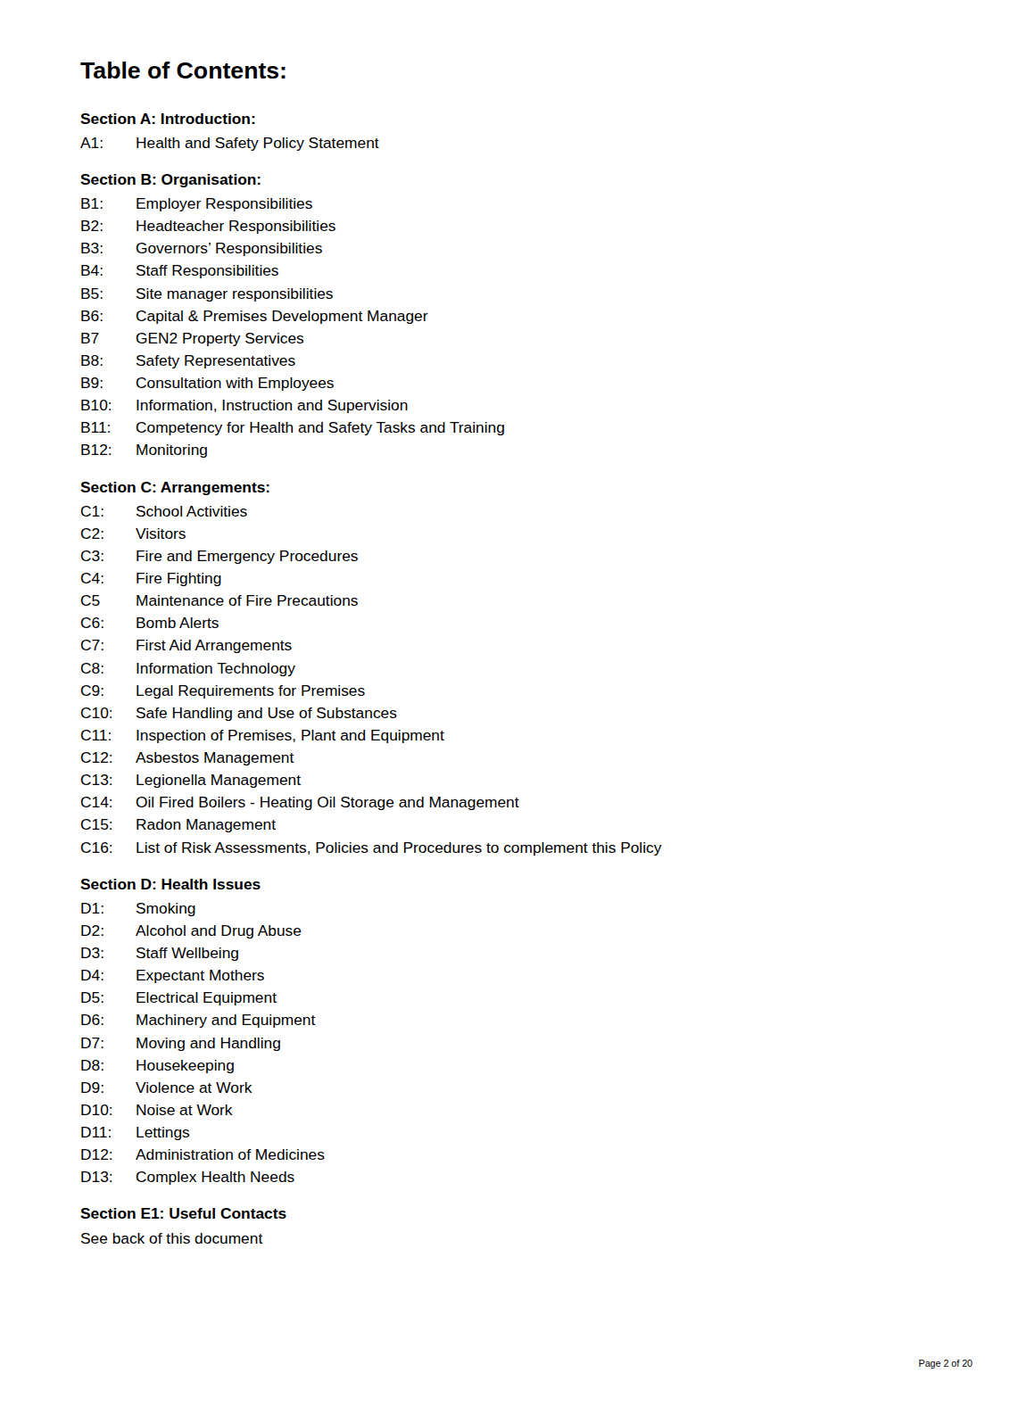Table of Contents:
Section A: Introduction:
A1: Health and Safety Policy Statement
Section B: Organisation:
B1: Employer Responsibilities
B2: Headteacher Responsibilities
B3: Governors’ Responsibilities
B4: Staff Responsibilities
B5: Site manager responsibilities
B6: Capital & Premises Development Manager
B7 GEN2 Property Services
B8: Safety Representatives
B9: Consultation with Employees
B10: Information, Instruction and Supervision
B11: Competency for Health and Safety Tasks and Training
B12: Monitoring
Section C: Arrangements:
C1: School Activities
C2: Visitors
C3: Fire and Emergency Procedures
C4: Fire Fighting
C5 Maintenance of Fire Precautions
C6: Bomb Alerts
C7: First Aid Arrangements
C8: Information Technology
C9: Legal Requirements for Premises
C10: Safe Handling and Use of Substances
C11: Inspection of Premises, Plant and Equipment
C12: Asbestos Management
C13: Legionella Management
C14: Oil Fired Boilers - Heating Oil Storage and Management
C15: Radon Management
C16: List of Risk Assessments, Policies and Procedures to complement this Policy
Section D: Health Issues
D1: Smoking
D2: Alcohol and Drug Abuse
D3: Staff Wellbeing
D4: Expectant Mothers
D5: Electrical Equipment
D6: Machinery and Equipment
D7: Moving and Handling
D8: Housekeeping
D9: Violence at Work
D10: Noise at Work
D11: Lettings
D12: Administration of Medicines
D13: Complex Health Needs
Section E1: Useful Contacts
See back of this document
Page 2 of 20